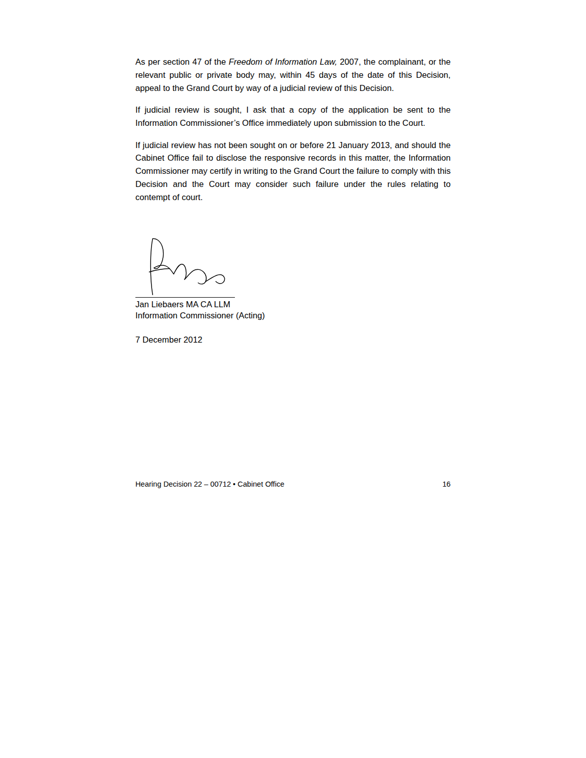As per section 47 of the Freedom of Information Law, 2007, the complainant, or the relevant public or private body may, within 45 days of the date of this Decision, appeal to the Grand Court by way of a judicial review of this Decision.
If judicial review is sought, I ask that a copy of the application be sent to the Information Commissioner’s Office immediately upon submission to the Court.
If judicial review has not been sought on or before 21 January 2013, and should the Cabinet Office fail to disclose the responsive records in this matter, the Information Commissioner may certify in writing to the Grand Court the failure to comply with this Decision and the Court may consider such failure under the rules relating to contempt of court.
Jan Liebaers MA CA LLM
Information Commissioner (Acting)
7 December 2012
Hearing Decision 22 – 00712 • Cabinet Office
16